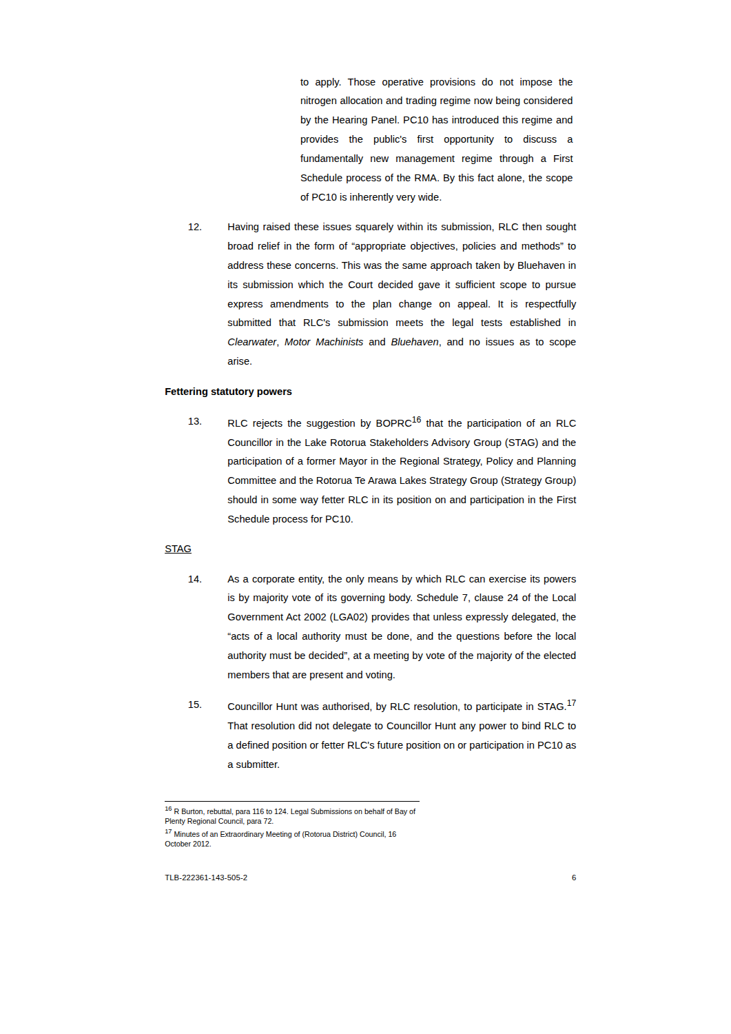to apply. Those operative provisions do not impose the nitrogen allocation and trading regime now being considered by the Hearing Panel. PC10 has introduced this regime and provides the public's first opportunity to discuss a fundamentally new management regime through a First Schedule process of the RMA. By this fact alone, the scope of PC10 is inherently very wide.
12.
Having raised these issues squarely within its submission, RLC then sought broad relief in the form of “appropriate objectives, policies and methods” to address these concerns. This was the same approach taken by Bluehaven in its submission which the Court decided gave it sufficient scope to pursue express amendments to the plan change on appeal. It is respectfully submitted that RLC's submission meets the legal tests established in Clearwater, Motor Machinists and Bluehaven, and no issues as to scope arise.
Fettering statutory powers
13.
RLC rejects the suggestion by BOPRC16 that the participation of an RLC Councillor in the Lake Rotorua Stakeholders Advisory Group (STAG) and the participation of a former Mayor in the Regional Strategy, Policy and Planning Committee and the Rotorua Te Arawa Lakes Strategy Group (Strategy Group) should in some way fetter RLC in its position on and participation in the First Schedule process for PC10.
STAG
14.
As a corporate entity, the only means by which RLC can exercise its powers is by majority vote of its governing body. Schedule 7, clause 24 of the Local Government Act 2002 (LGA02) provides that unless expressly delegated, the “acts of a local authority must be done, and the questions before the local authority must be decided”, at a meeting by vote of the majority of the elected members that are present and voting.
15.
Councillor Hunt was authorised, by RLC resolution, to participate in STAG.17 That resolution did not delegate to Councillor Hunt any power to bind RLC to a defined position or fetter RLC's future position on or participation in PC10 as a submitter.
16 R Burton, rebuttal, para 116 to 124. Legal Submissions on behalf of Bay of Plenty Regional Council, para 72.
17 Minutes of an Extraordinary Meeting of (Rotorua District) Council, 16 October 2012.
TLB-222361-143-505-2 6